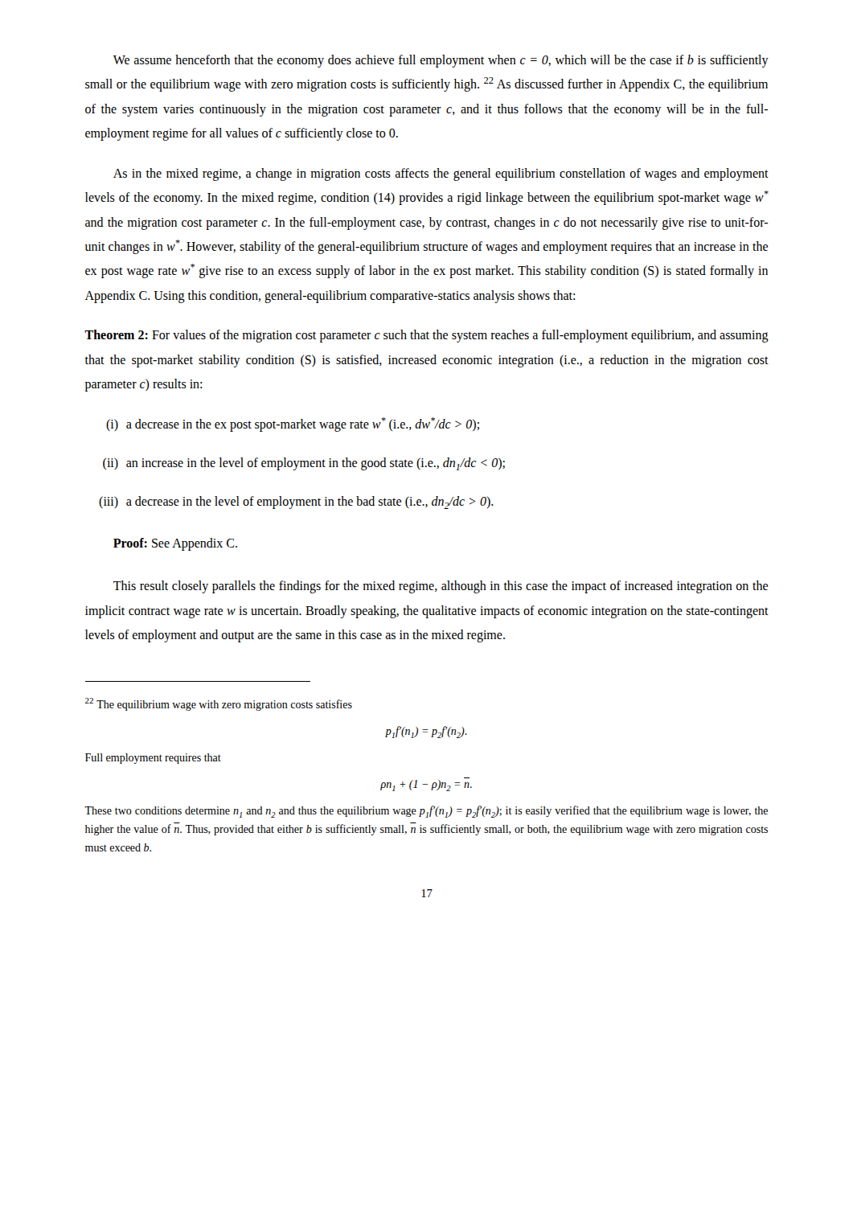We assume henceforth that the economy does achieve full employment when c = 0, which will be the case if b is sufficiently small or the equilibrium wage with zero migration costs is sufficiently high. 22 As discussed further in Appendix C, the equilibrium of the system varies continuously in the migration cost parameter c, and it thus follows that the economy will be in the full-employment regime for all values of c sufficiently close to 0.
As in the mixed regime, a change in migration costs affects the general equilibrium constellation of wages and employment levels of the economy. In the mixed regime, condition (14) provides a rigid linkage between the equilibrium spot-market wage w* and the migration cost parameter c. In the full-employment case, by contrast, changes in c do not necessarily give rise to unit-for-unit changes in w*. However, stability of the general-equilibrium structure of wages and employment requires that an increase in the ex post wage rate w* give rise to an excess supply of labor in the ex post market. This stability condition (S) is stated formally in Appendix C. Using this condition, general-equilibrium comparative-statics analysis shows that:
Theorem 2: For values of the migration cost parameter c such that the system reaches a full-employment equilibrium, and assuming that the spot-market stability condition (S) is satisfied, increased economic integration (i.e., a reduction in the migration cost parameter c) results in:
a decrease in the ex post spot-market wage rate w* (i.e., dw*/dc > 0);
an increase in the level of employment in the good state (i.e., dn1/dc < 0);
a decrease in the level of employment in the bad state (i.e., dn2/dc > 0).
Proof: See Appendix C.
This result closely parallels the findings for the mixed regime, although in this case the impact of increased integration on the implicit contract wage rate w is uncertain. Broadly speaking, the qualitative impacts of economic integration on the state-contingent levels of employment and output are the same in this case as in the mixed regime.
22 The equilibrium wage with zero migration costs satisfies
p1f′(n1) = p2f′(n2).
Full employment requires that
ρn1 + (1 − ρ)n2 = n.
These two conditions determine n1 and n2 and thus the equilibrium wage p1f′(n1) = p2f′(n2); it is easily verified that the equilibrium wage is lower, the higher the value of n. Thus, provided that either b is sufficiently small, n is sufficiently small, or both, the equilibrium wage with zero migration costs must exceed b.
17